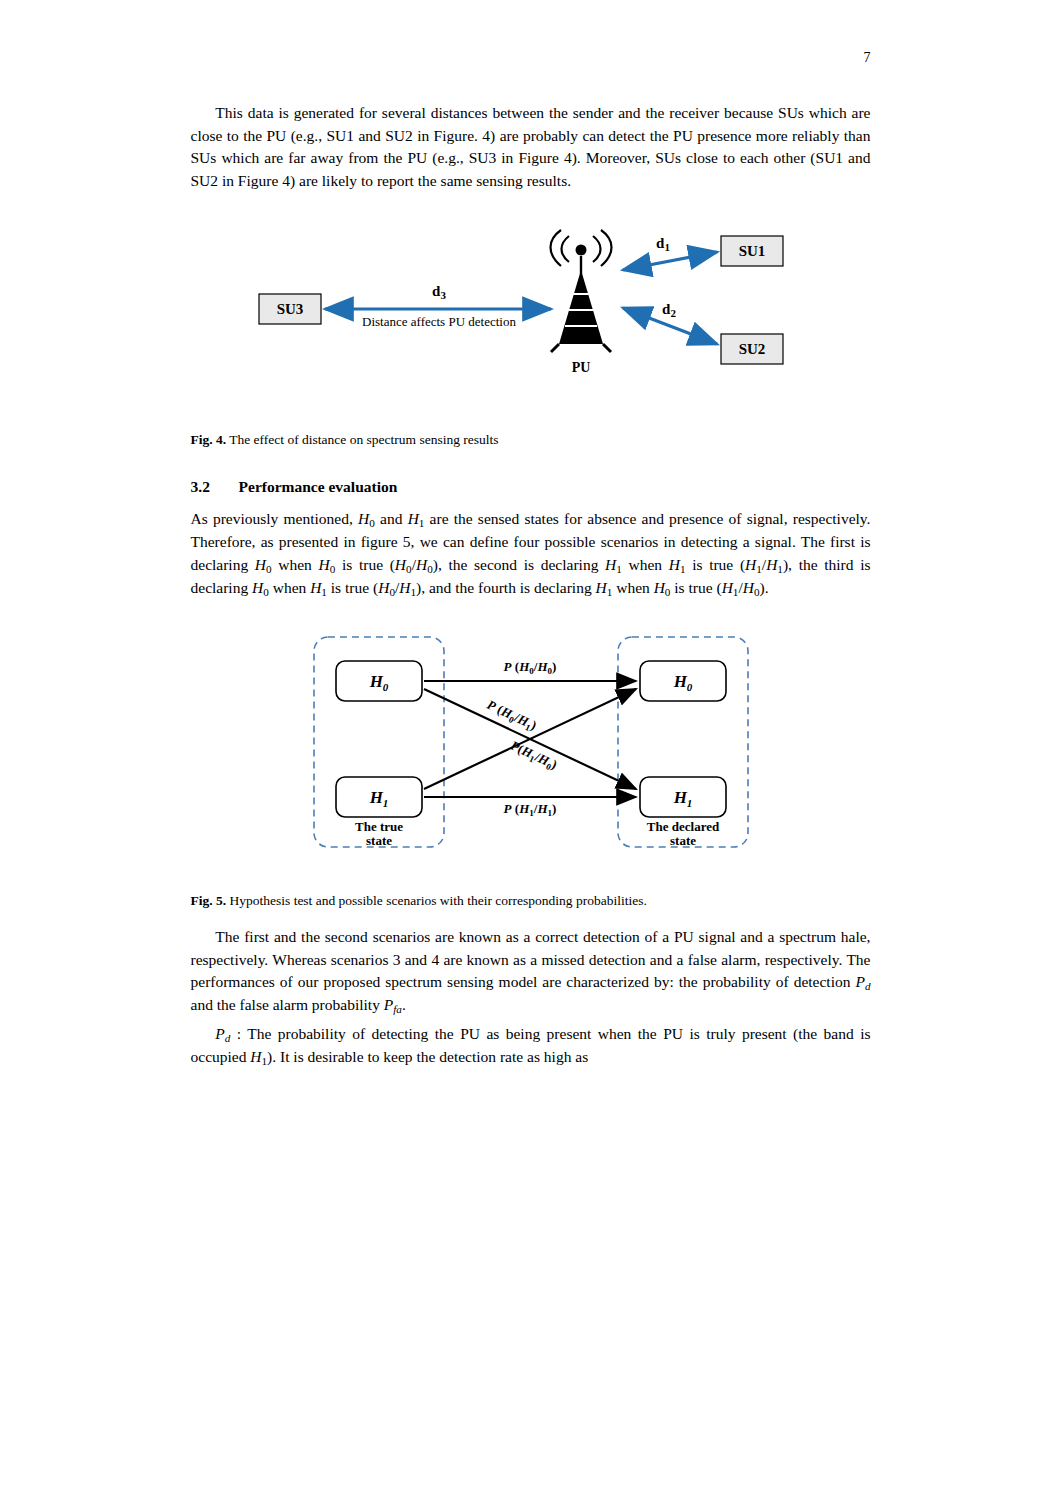7
This data is generated for several distances between the sender and the receiver because SUs which are close to the PU (e.g., SU1 and SU2 in Figure. 4) are probably can detect the PU presence more reliably than SUs which are far away from the PU (e.g., SU3 in Figure 4). Moreover, SUs close to each other (SU1 and SU2 in Figure 4) are likely to report the same sensing results.
SU3 d3 Distance affects PU detection PU SU1 SU2 d1 d2
Fig. 4. The effect of distance on spectrum sensing results
3.2 Performance evaluation
As previously mentioned, H0 and H1 are the sensed states for absence and presence of signal, respectively. Therefore, as presented in figure 5, we can define four possible scenarios in detecting a signal. The first is declaring H0 when H0 is true (H0/H0), the second is declaring H1 when H1 is true (H1/H1), the third is declaring H0 when H1 is true (H0/H1), and the fourth is declaring H1 when H0 is true (H1/H0).
H0 H1 H0 H1 P (H0/H0) P (H1/H1) P (H0/H1) P(H1/H0) The true state The declared state
Fig. 5. Hypothesis test and possible scenarios with their corresponding probabilities.
The first and the second scenarios are known as a correct detection of a PU signal and a spectrum hale, respectively. Whereas scenarios 3 and 4 are known as a missed detection and a false alarm, respectively. The performances of our proposed spectrum sensing model are characterized by: the probability of detection Pd and the false alarm probability Pfa.
Pd : The probability of detecting the PU as being present when the PU is truly present (the band is occupied H1). It is desirable to keep the detection rate as high as